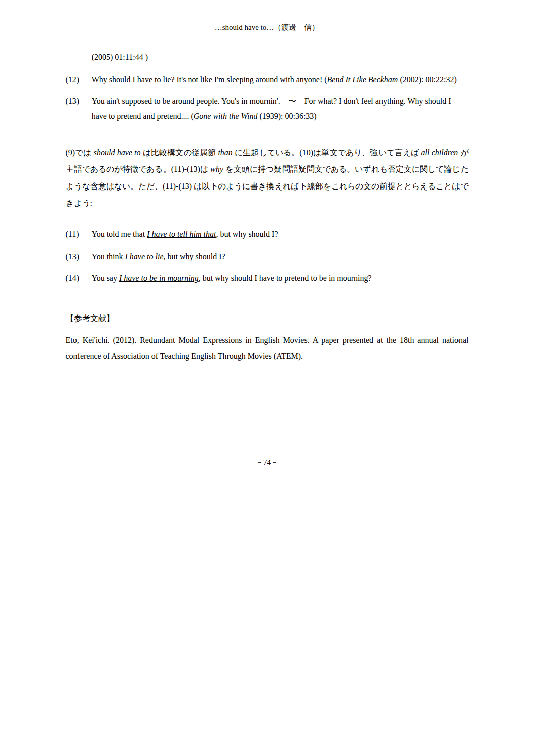…should have to…（渡邊　信）
(2005) 01:11:44 )
(12) Why should I have to lie? It's not like I'm sleeping around with anyone! (Bend It Like Beckham (2002): 00:22:32)
(13) You ain't supposed to be around people. You's in mournin'.　〜　For what? I don't feel anything. Why should I have to pretend and pretend.... (Gone with the Wind (1939): 00:36:33)
(9)では should have to は比較構文の従属節 than に生起している。(10)は単文であり、強いて言えば all children が主語であるのが特徴である。(11)-(13)は why を文頭に持つ疑問語疑問文である。いずれも否定文に関して論じたような含意はない。ただ、(11)-(13) は以下のように書き換えれば下線部をこれらの文の前提ととらえることはできよう:
(11) You told me that I have to tell him that, but why should I?
(13) You think I have to lie, but why should I?
(14) You say I have to be in mourning, but why should I have to pretend to be in mourning?
【参考文献】
Eto, Kei'ichi. (2012). Redundant Modal Expressions in English Movies. A paper presented at the 18th annual national conference of Association of Teaching English Through Movies (ATEM).
－74－